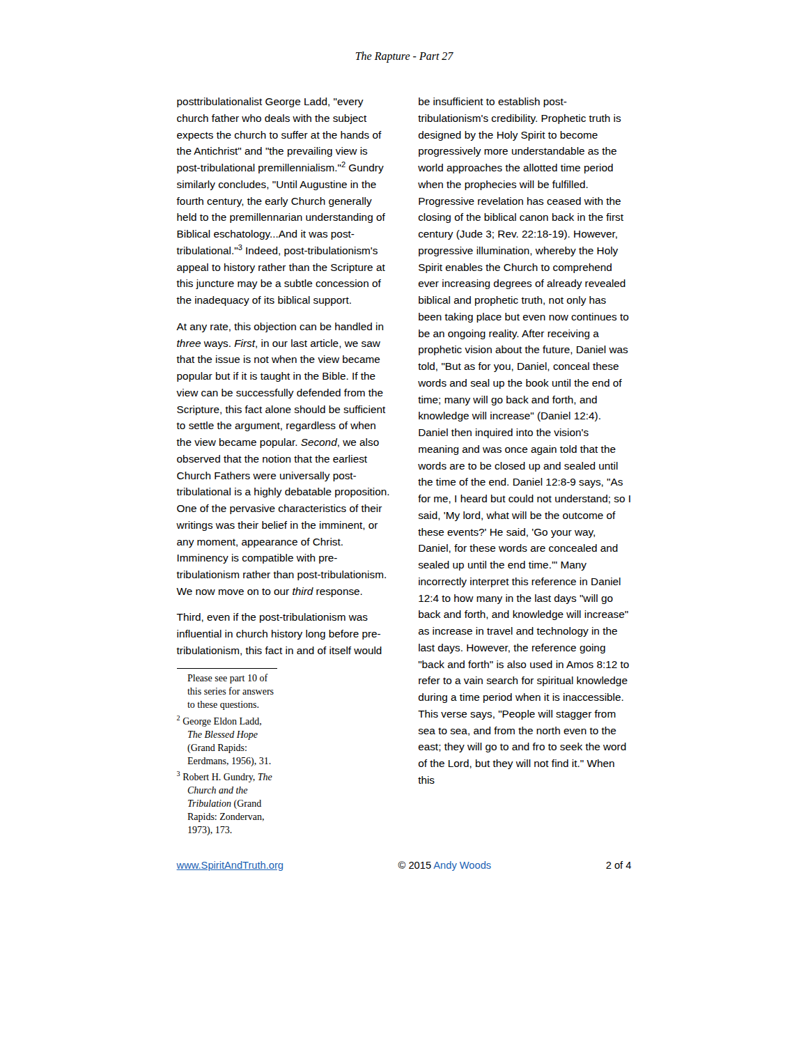The Rapture - Part 27
posttribulationalist George Ladd, "every church father who deals with the subject expects the church to suffer at the hands of the Antichrist" and "the prevailing view is post-tribulational premillennialism."2 Gundry similarly concludes, "Until Augustine in the fourth century, the early Church generally held to the premillennarian understanding of Biblical eschatology...And it was post-tribulational."3 Indeed, post-tribulationism's appeal to history rather than the Scripture at this juncture may be a subtle concession of the inadequacy of its biblical support.
At any rate, this objection can be handled in three ways. First, in our last article, we saw that the issue is not when the view became popular but if it is taught in the Bible. If the view can be successfully defended from the Scripture, this fact alone should be sufficient to settle the argument, regardless of when the view became popular. Second, we also observed that the notion that the earliest Church Fathers were universally post-tribulational is a highly debatable proposition. One of the pervasive characteristics of their writings was their belief in the imminent, or any moment, appearance of Christ. Imminency is compatible with pre-tribulationism rather than post-tribulationism. We now move on to our third response.
Third, even if the post-tribulationism was influential in church history long before pre-tribulationism, this fact in and of itself would
Please see part 10 of this series for answers to these questions.
2 George Eldon Ladd, The Blessed Hope (Grand Rapids: Eerdmans, 1956), 31.
3 Robert H. Gundry, The Church and the Tribulation (Grand Rapids: Zondervan, 1973), 173.
be insufficient to establish post-tribulationism's credibility. Prophetic truth is designed by the Holy Spirit to become progressively more understandable as the world approaches the allotted time period when the prophecies will be fulfilled. Progressive revelation has ceased with the closing of the biblical canon back in the first century (Jude 3; Rev. 22:18-19). However, progressive illumination, whereby the Holy Spirit enables the Church to comprehend ever increasing degrees of already revealed biblical and prophetic truth, not only has been taking place but even now continues to be an ongoing reality. After receiving a prophetic vision about the future, Daniel was told, "But as for you, Daniel, conceal these words and seal up the book until the end of time; many will go back and forth, and knowledge will increase" (Daniel 12:4). Daniel then inquired into the vision's meaning and was once again told that the words are to be closed up and sealed until the time of the end. Daniel 12:8-9 says, "As for me, I heard but could not understand; so I said, 'My lord, what will be the outcome of these events?' He said, 'Go your way, Daniel, for these words are concealed and sealed up until the end time.'" Many incorrectly interpret this reference in Daniel 12:4 to how many in the last days "will go back and forth, and knowledge will increase" as increase in travel and technology in the last days. However, the reference going "back and forth" is also used in Amos 8:12 to refer to a vain search for spiritual knowledge during a time period when it is inaccessible. This verse says, "People will stagger from sea to sea, and from the north even to the east; they will go to and fro to seek the word of the Lord, but they will not find it." When this
www.SpiritAndTruth.org
© 2015 Andy Woods
2 of 4